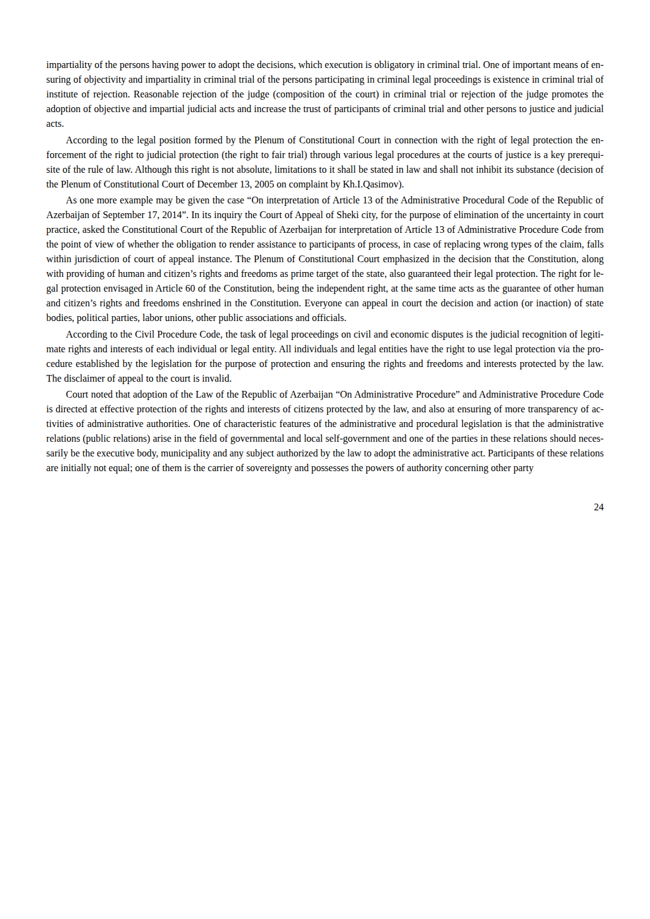impartiality of the persons having power to adopt the decisions, which execution is obligatory in criminal trial. One of important means of ensuring of objectivity and impartiality in criminal trial of the persons participating in criminal legal proceedings is existence in criminal trial of institute of rejection. Reasonable rejection of the judge (composition of the court) in criminal trial or rejection of the judge promotes the adoption of objective and impartial judicial acts and increase the trust of participants of criminal trial and other persons to justice and judicial acts.
According to the legal position formed by the Plenum of Constitutional Court in connection with the right of legal protection the enforcement of the right to judicial protection (the right to fair trial) through various legal procedures at the courts of justice is a key prerequisite of the rule of law. Although this right is not absolute, limitations to it shall be stated in law and shall not inhibit its substance (decision of the Plenum of Constitutional Court of December 13, 2005 on complaint by Kh.I.Qasimov).
As one more example may be given the case “On interpretation of Article 13 of the Administrative Procedural Code of the Republic of Azerbaijan of September 17, 2014”. In its inquiry the Court of Appeal of Sheki city, for the purpose of elimination of the uncertainty in court practice, asked the Constitutional Court of the Republic of Azerbaijan for interpretation of Article 13 of Administrative Procedure Code from the point of view of whether the obligation to render assistance to participants of process, in case of replacing wrong types of the claim, falls within jurisdiction of court of appeal instance. The Plenum of Constitutional Court emphasized in the decision that the Constitution, along with providing of human and citizen’s rights and freedoms as prime target of the state, also guaranteed their legal protection. The right for legal protection envisaged in Article 60 of the Constitution, being the independent right, at the same time acts as the guarantee of other human and citizen’s rights and freedoms enshrined in the Constitution. Everyone can appeal in court the decision and action (or inaction) of state bodies, political parties, labor unions, other public associations and officials.
According to the Civil Procedure Code, the task of legal proceedings on civil and economic disputes is the judicial recognition of legitimate rights and interests of each individual or legal entity. All individuals and legal entities have the right to use legal protection via the procedure established by the legislation for the purpose of protection and ensuring the rights and freedoms and interests protected by the law. The disclaimer of appeal to the court is invalid.
Court noted that adoption of the Law of the Republic of Azerbaijan “On Administrative Procedure” and Administrative Procedure Code is directed at effective protection of the rights and interests of citizens protected by the law, and also at ensuring of more transparency of activities of administrative authorities. One of characteristic features of the administrative and procedural legislation is that the administrative relations (public relations) arise in the field of governmental and local self-government and one of the parties in these relations should necessarily be the executive body, municipality and any subject authorized by the law to adopt the administrative act. Participants of these relations are initially not equal; one of them is the carrier of sovereignty and possesses the powers of authority concerning other party
24